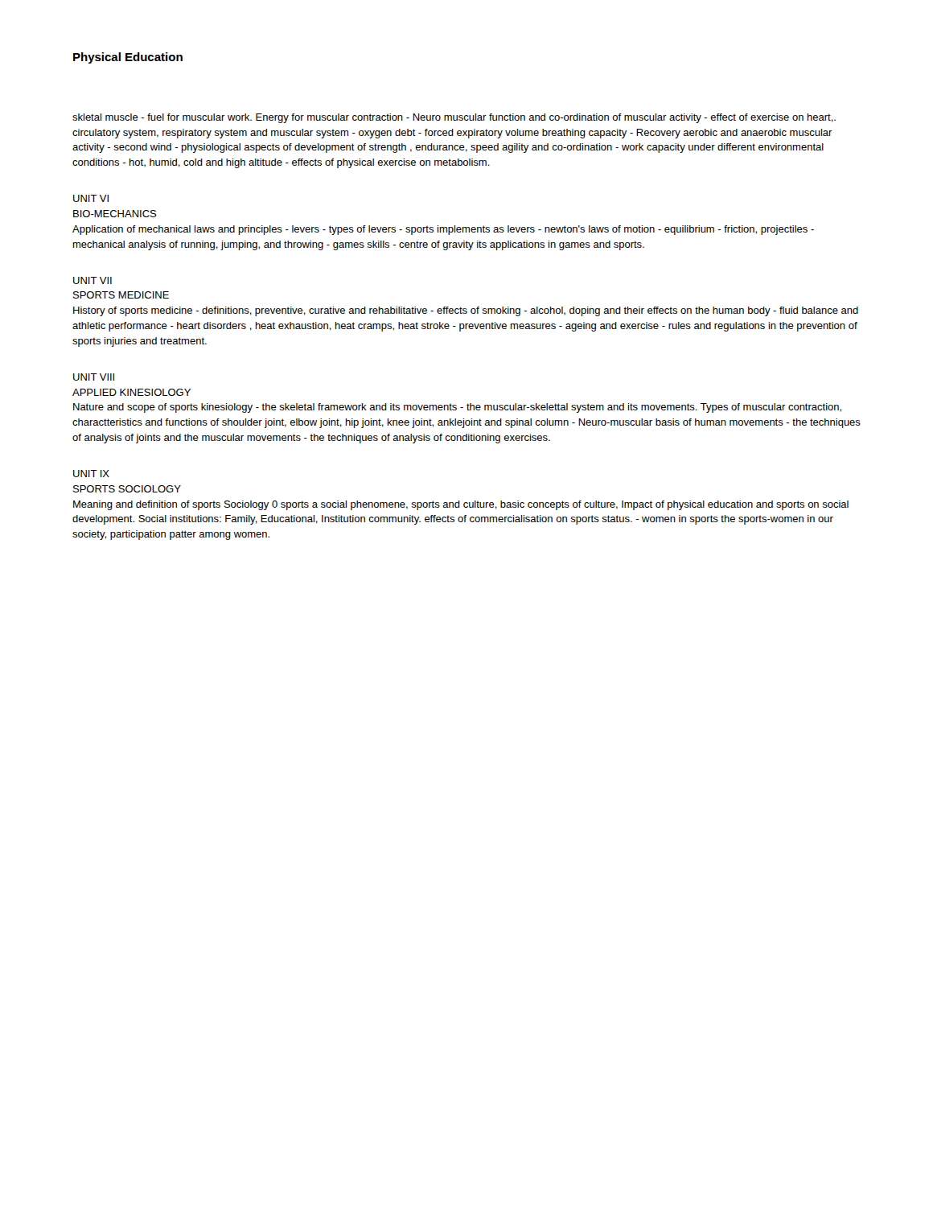Physical Education
skletal muscle - fuel for muscular work. Energy for muscular contraction - Neuro muscular function and co-ordination of muscular activity - effect of exercise on heart,. circulatory system, respiratory system and muscular system - oxygen debt - forced expiratory volume breathing capacity - Recovery aerobic and anaerobic muscular activity - second wind - physiological aspects of development of strength , endurance, speed agility and co-ordination - work capacity under different environmental conditions - hot, humid, cold and high altitude - effects of physical exercise on metabolism.
UNIT VI
BIO-MECHANICS
Application of mechanical laws and principles - levers - types of levers - sports implements as levers - newton's laws of motion - equilibrium - friction, projectiles - mechanical analysis of running, jumping, and throwing - games skills - centre of gravity its applications in games and sports.
UNIT VII
SPORTS MEDICINE
History of sports medicine - definitions, preventive, curative and rehabilitative - effects of smoking - alcohol, doping and their effects on the human body - fluid balance and athletic performance - heart disorders , heat exhaustion, heat cramps, heat stroke - preventive measures - ageing and exercise - rules and regulations in the prevention of sports injuries and treatment.
UNIT VIII
APPLIED KINESIOLOGY
Nature and scope of sports kinesiology - the skeletal framework and its movements - the muscular-skelettal system and its movements. Types of muscular contraction, charactteristics and functions of shoulder joint, elbow joint, hip joint, knee joint, anklejoint and spinal column - Neuro-muscular basis of human movements - the techniques of analysis of joints and the muscular movements - the techniques of analysis of conditioning exercises.
UNIT IX
SPORTS SOCIOLOGY
Meaning and definition of sports Sociology 0 sports a social phenomene, sports and culture, basic concepts of culture, Impact of physical education and sports on social development. Social institutions: Family, Educational, Institution community. effects of commercialisation on sports status. - women in sports the sports-women in our society, participation patter among women.